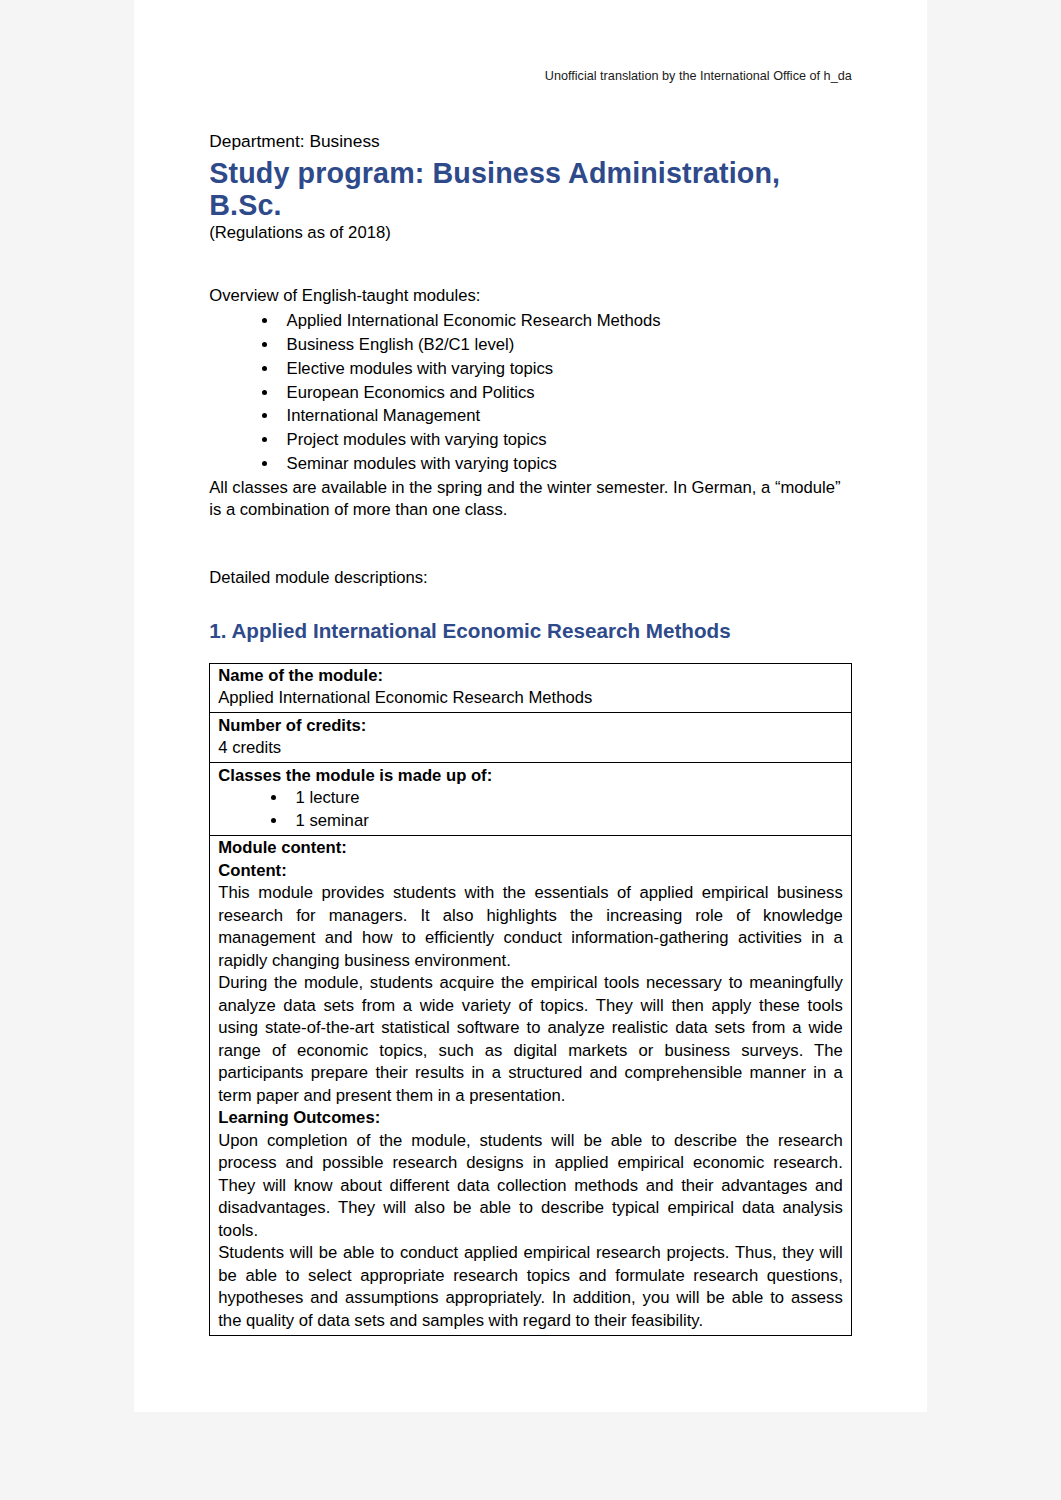Unofficial translation by the International Office of h_da
Department: Business
Study program: Business Administration, B.Sc.
(Regulations as of 2018)
Overview of English-taught modules:
Applied International Economic Research Methods
Business English (B2/C1 level)
Elective modules with varying topics
European Economics and Politics
International Management
Project modules with varying topics
Seminar modules with varying topics
All classes are available in the spring and the winter semester. In German, a “module” is a combination of more than one class.
Detailed module descriptions:
1. Applied International Economic Research Methods
| Name of the module: Applied International Economic Research Methods |
| Number of credits: 4 credits |
| Classes the module is made up of: 1 lecture 1 seminar |
| Module content: Content: This module provides students with the essentials of applied empirical business research for managers. It also highlights the increasing role of knowledge management and how to efficiently conduct information-gathering activities in a rapidly changing business environment. During the module, students acquire the empirical tools necessary to meaningfully analyze data sets from a wide variety of topics. They will then apply these tools using state-of-the-art statistical software to analyze realistic data sets from a wide range of economic topics, such as digital markets or business surveys. The participants prepare their results in a structured and comprehensible manner in a term paper and present them in a presentation. Learning Outcomes: Upon completion of the module, students will be able to describe the research process and possible research designs in applied empirical economic research. They will know about different data collection methods and their advantages and disadvantages. They will also be able to describe typical empirical data analysis tools. Students will be able to conduct applied empirical research projects. Thus, they will be able to select appropriate research topics and formulate research questions, hypotheses and assumptions appropriately. In addition, you will be able to assess the quality of data sets and samples with regard to their feasibility. |